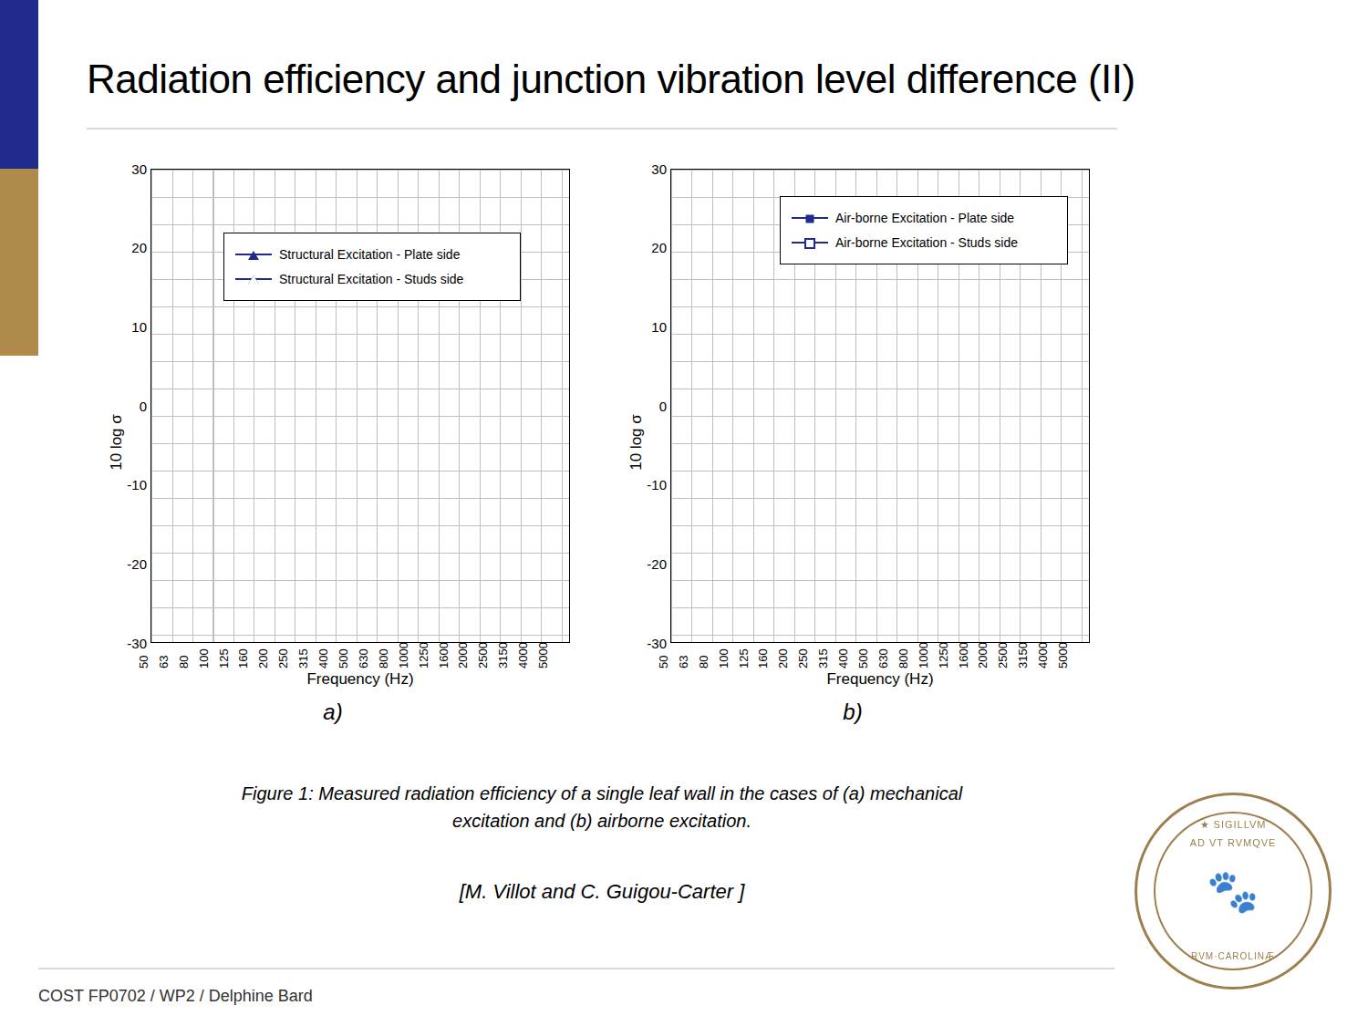Radiation efficiency and junction vibration level difference (II)
10 log σ
30 20 10 0 -10 -20 -30
Structural Excitation - Plate side
Structural Excitation - Studs side
50 63 80 100 125 160 200 250 315 400 500 630 800 1000 1250 1600 2000 2500 3150 4000 5000
Frequency (Hz)
a)
10 log σ
30 20 10 0 -10 -20 -30
Air-borne Excitation - Plate side
Air-borne Excitation - Studs side
50 63 80 100 125 160 200 250 315 400 500 630 800 1000 1250 1600 2000 2500 3150 4000 5000
Frequency (Hz)
b)
Figure 1: Measured radiation efficiency of a single leaf wall in the cases of (a) mechanical
excitation and (b) airborne excitation.
[M. Villot and C. Guigou-Carter ]
COST FP0702 / WP2 / Delphine Bard
🐾
RVM·CAROLINÆ